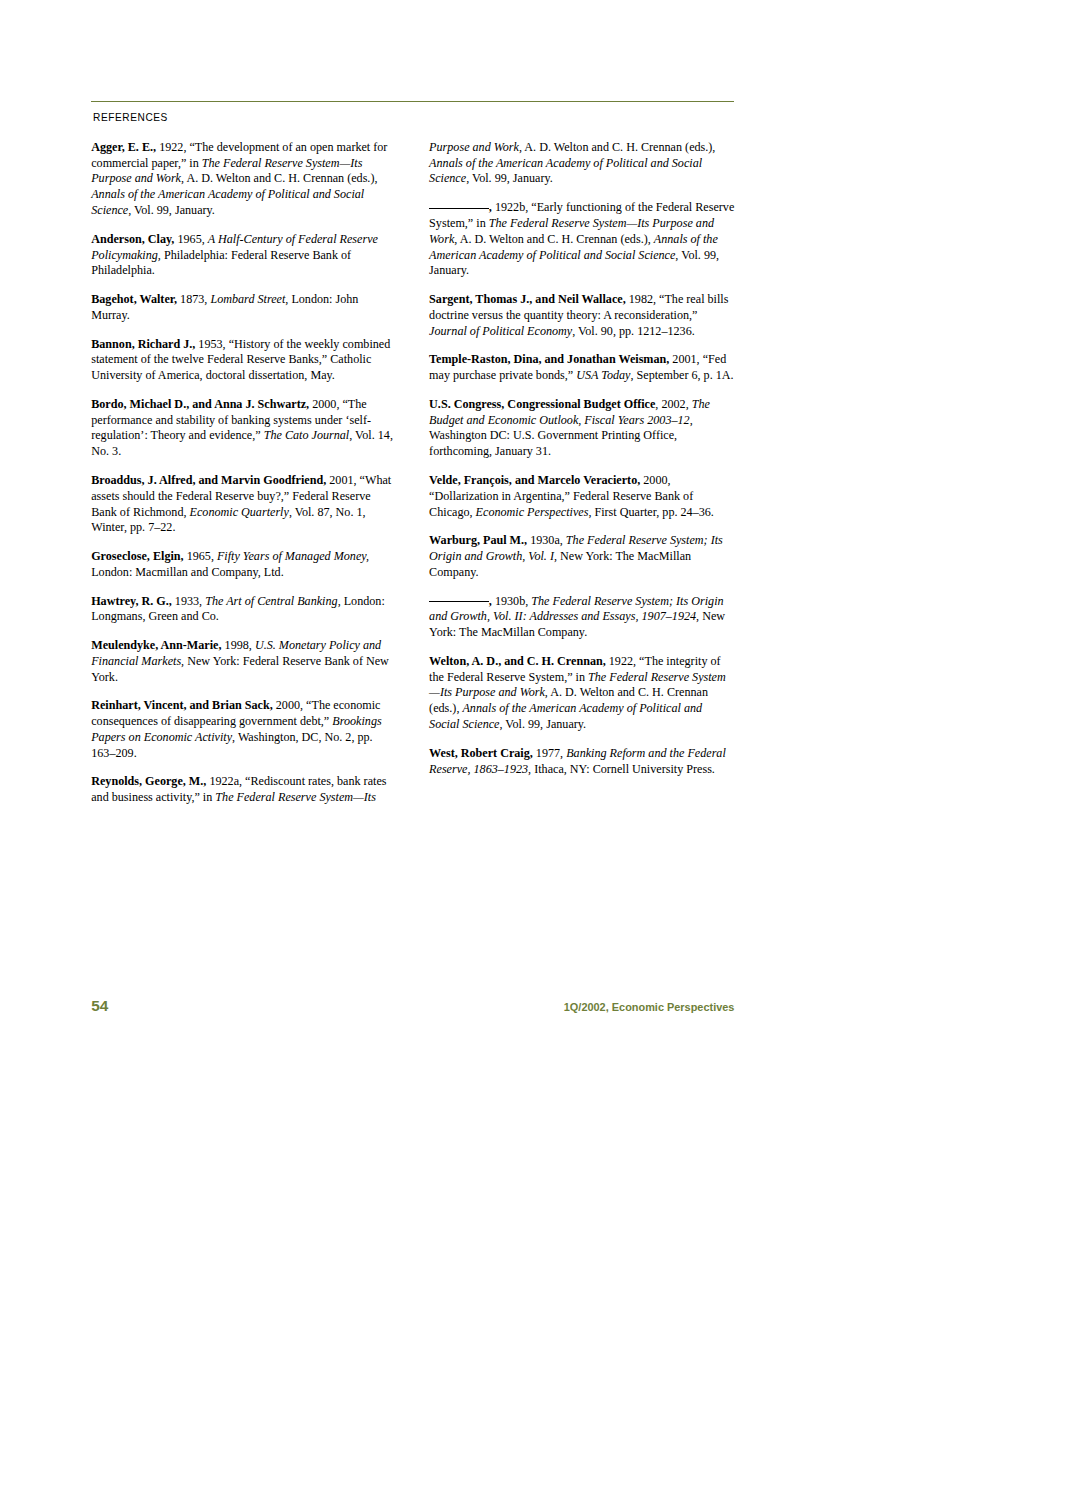REFERENCES
Agger, E. E., 1922, “The development of an open market for commercial paper,” in The Federal Reserve System—Its Purpose and Work, A. D. Welton and C. H. Crennan (eds.), Annals of the American Academy of Political and Social Science, Vol. 99, January.
Anderson, Clay, 1965, A Half-Century of Federal Reserve Policymaking, Philadelphia: Federal Reserve Bank of Philadelphia.
Bagehot, Walter, 1873, Lombard Street, London: John Murray.
Bannon, Richard J., 1953, “History of the weekly combined statement of the twelve Federal Reserve Banks,” Catholic University of America, doctoral dissertation, May.
Bordo, Michael D., and Anna J. Schwartz, 2000, “The performance and stability of banking systems under ‘self-regulation’: Theory and evidence,” The Cato Journal, Vol. 14, No. 3.
Broaddus, J. Alfred, and Marvin Goodfriend, 2001, “What assets should the Federal Reserve buy?,” Federal Reserve Bank of Richmond, Economic Quarterly, Vol. 87, No. 1, Winter, pp. 7–22.
Groseclose, Elgin, 1965, Fifty Years of Managed Money, London: Macmillan and Company, Ltd.
Hawtrey, R. G., 1933, The Art of Central Banking, London: Longmans, Green and Co.
Meulendyke, Ann-Marie, 1998, U.S. Monetary Policy and Financial Markets, New York: Federal Reserve Bank of New York.
Reinhart, Vincent, and Brian Sack, 2000, “The economic consequences of disappearing government debt,” Brookings Papers on Economic Activity, Washington, DC, No. 2, pp. 163–209.
Reynolds, George, M., 1922a, “Rediscount rates, bank rates and business activity,” in The Federal Reserve System—Its Purpose and Work, A. D. Welton and C. H. Crennan (eds.), Annals of the American Academy of Political and Social Science, Vol. 99, January.
, 1922b, “Early functioning of the Federal Reserve System,” in The Federal Reserve System—Its Purpose and Work, A. D. Welton and C. H. Crennan (eds.), Annals of the American Academy of Political and Social Science, Vol. 99, January.
Sargent, Thomas J., and Neil Wallace, 1982, “The real bills doctrine versus the quantity theory: A reconsideration,” Journal of Political Economy, Vol. 90, pp. 1212–1236.
Temple-Raston, Dina, and Jonathan Weisman, 2001, “Fed may purchase private bonds,” USA Today, September 6, p. 1A.
U.S. Congress, Congressional Budget Office, 2002, The Budget and Economic Outlook, Fiscal Years 2003–12, Washington DC: U.S. Government Printing Office, forthcoming, January 31.
Velde, François, and Marcelo Veracierto, 2000, “Dollarization in Argentina,” Federal Reserve Bank of Chicago, Economic Perspectives, First Quarter, pp. 24–36.
Warburg, Paul M., 1930a, The Federal Reserve System; Its Origin and Growth, Vol. I, New York: The MacMillan Company.
, 1930b, The Federal Reserve System; Its Origin and Growth, Vol. II: Addresses and Essays, 1907–1924, New York: The MacMillan Company.
Welton, A. D., and C. H. Crennan, 1922, “The integrity of the Federal Reserve System,” in The Federal Reserve System—Its Purpose and Work, A. D. Welton and C. H. Crennan (eds.), Annals of the American Academy of Political and Social Science, Vol. 99, January.
West, Robert Craig, 1977, Banking Reform and the Federal Reserve, 1863–1923, Ithaca, NY: Cornell University Press.
54
1Q/2002, Economic Perspectives